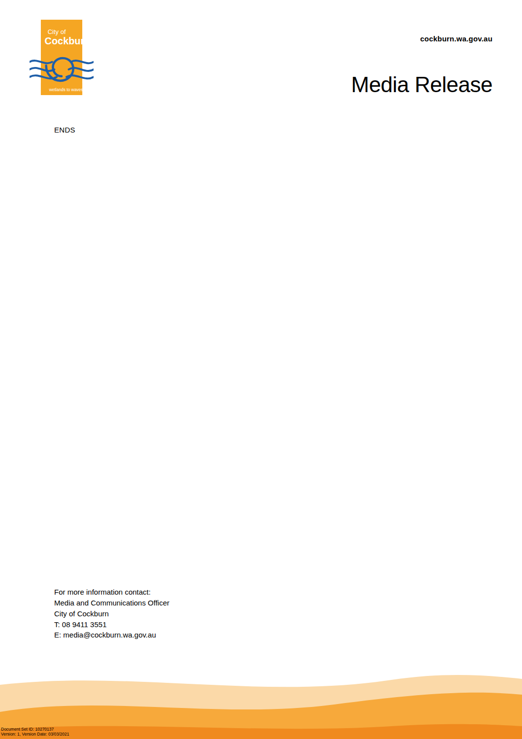City of Cockburn wetlands to waves
cockburn.wa.gov.au
Media Release
ENDS
For more information contact:
Media and Communications Officer
City of Cockburn
T: 08 9411 3551
E: media@cockburn.wa.gov.au
Document Set ID: 10270137
Version: 1, Version Date: 03/03/2021